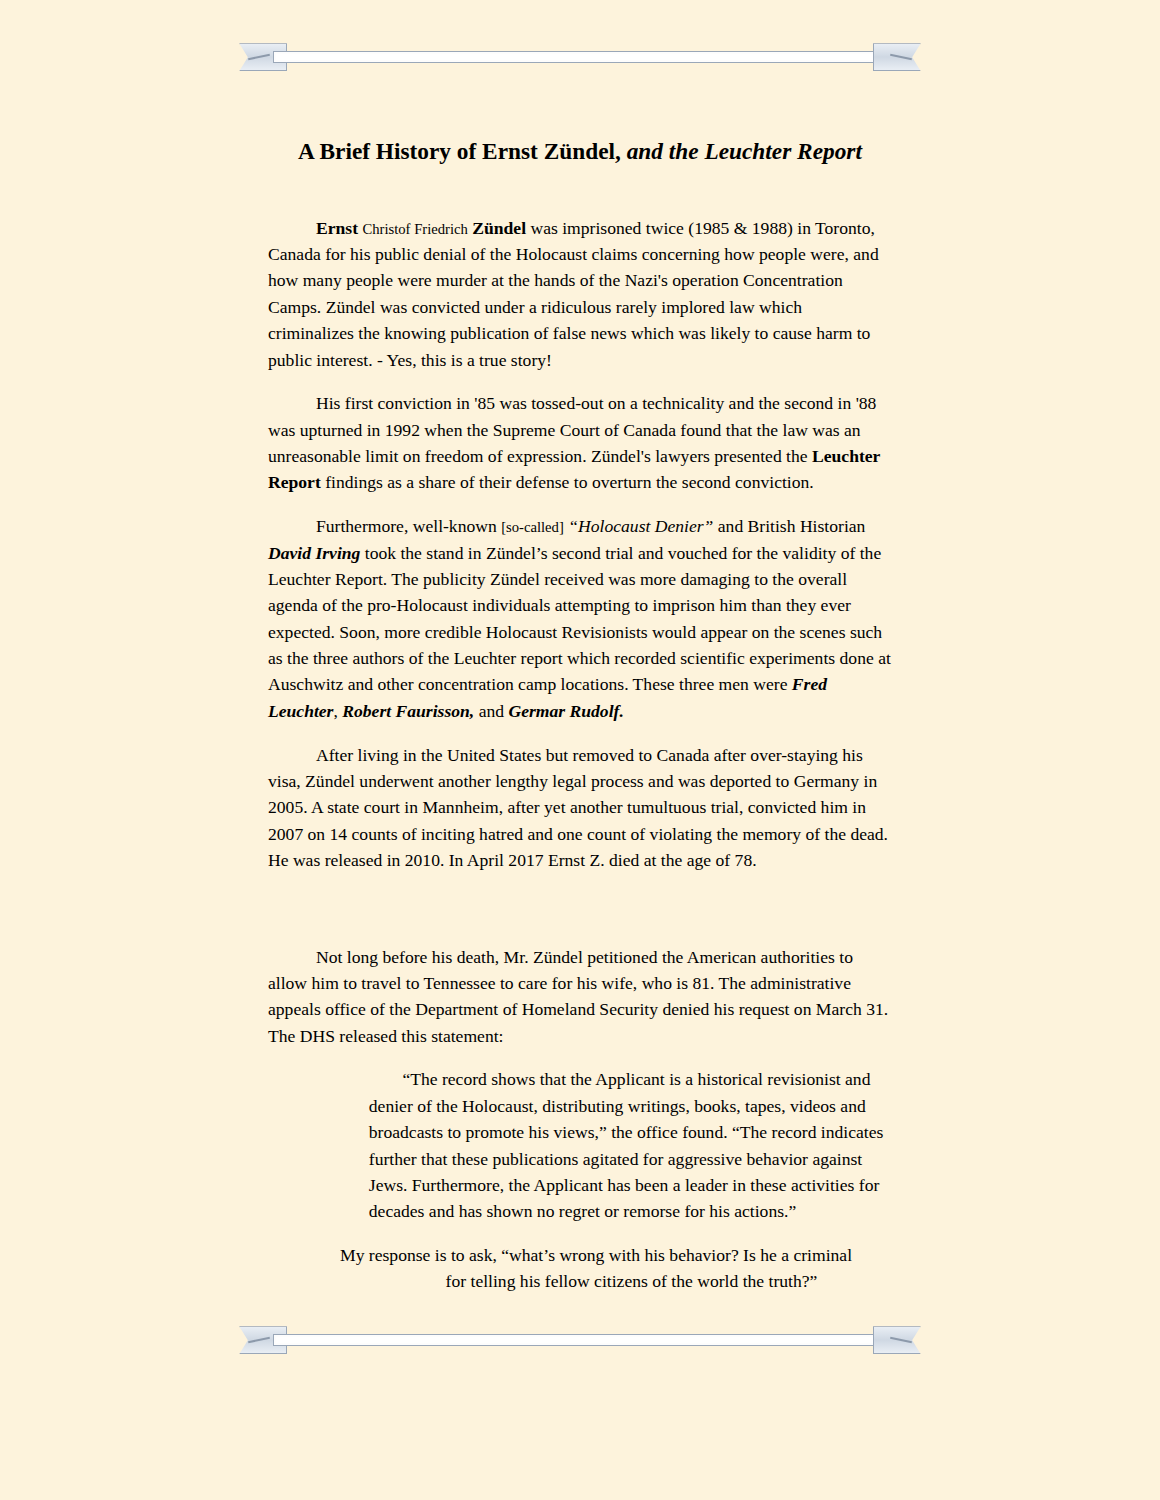A Brief History of Ernst Zündel, and the Leuchter Report
Ernst Christof Friedrich Zündel was imprisoned twice (1985 & 1988) in Toronto, Canada for his public denial of the Holocaust claims concerning how people were, and how many people were murder at the hands of the Nazi's operation Concentration Camps. Zündel was convicted under a ridiculous rarely implored law which criminalizes the knowing publication of false news which was likely to cause harm to public interest. - Yes, this is a true story!
His first conviction in '85 was tossed-out on a technicality and the second in '88 was upturned in 1992 when the Supreme Court of Canada found that the law was an unreasonable limit on freedom of expression. Zündel's lawyers presented the Leuchter Report findings as a share of their defense to overturn the second conviction.
Furthermore, well-known [so-called] “Holocaust Denier” and British Historian David Irving took the stand in Zündel’s second trial and vouched for the validity of the Leuchter Report. The publicity Zündel received was more damaging to the overall agenda of the pro-Holocaust individuals attempting to imprison him than they ever expected. Soon, more credible Holocaust Revisionists would appear on the scenes such as the three authors of the Leuchter report which recorded scientific experiments done at Auschwitz and other concentration camp locations. These three men were Fred Leuchter, Robert Faurisson, and Germar Rudolf.
After living in the United States but removed to Canada after over-staying his visa, Zündel underwent another lengthy legal process and was deported to Germany in 2005. A state court in Mannheim, after yet another tumultuous trial, convicted him in 2007 on 14 counts of inciting hatred and one count of violating the memory of the dead. He was released in 2010. In April 2017 Ernst Z. died at the age of 78.
Not long before his death, Mr. Zündel petitioned the American authorities to allow him to travel to Tennessee to care for his wife, who is 81. The administrative appeals office of the Department of Homeland Security denied his request on March 31. The DHS released this statement:
“The record shows that the Applicant is a historical revisionist and denier of the Holocaust, distributing writings, books, tapes, videos and broadcasts to promote his views,” the office found. “The record indicates further that these publications agitated for aggressive behavior against Jews. Furthermore, the Applicant has been a leader in these activities for decades and has shown no regret or remorse for his actions.”
My response is to ask, “what’s wrong with his behavior? Is he a criminal for telling his fellow citizens of the world the truth?”